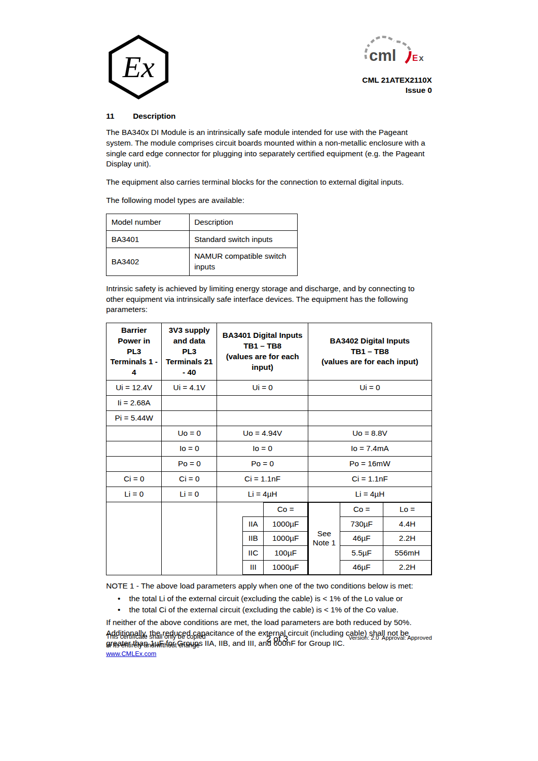Ex
cml E x
CML 21ATEX2110X
Issue 0
11 Description
The BA340x DI Module is an intrinsically safe module intended for use with the Pageant system. The module comprises circuit boards mounted within a non-metallic enclosure with a single card edge connector for plugging into separately certified equipment (e.g. the Pageant Display unit).
The equipment also carries terminal blocks for the connection to external digital inputs.
The following model types are available:
| Model number | Description |
| BA3401 | Standard switch inputs |
| BA3402 | NAMUR compatible switch inputs |
Intrinsic safety is achieved by limiting energy storage and discharge, and by connecting to other equipment via intrinsically safe interface devices. The equipment has the following parameters:
| Barrier Power in PL3 Terminals 1 - 4 | 3V3 supply and data PL3 Terminals 21 - 40 | BA3401 Digital Inputs TB1 – TB8 (values are for each input) | BA3402 Digital Inputs TB1 – TB8 (values are for each input) |
| --- | --- | --- | --- |
| Ui = 12.4V | Ui = 4.1V | Ui = 0 | Ui = 0 |
| Ii = 2.68A | | | |
| Pi = 5.44W | | | |
| | Uo = 0 | Uo = 4.94V | Uo = 8.8V |
| | Io = 0 | Io = 0 | Io = 7.4mA |
| | Po = 0 | Po = 0 | Po = 16mW |
| Ci = 0 | Ci = 0 | Ci = 1.1nF | Ci = 1.1nF |
| Li = 0 | Li = 0 | Li = 4µH | Li = 4µH |
| | | / / Co = / / IIA / 1000µF / / IIB / 1000µF / / IIC / 100µF / / III / 1000µF / | See Note 1 / Co = / Lo = / / 730µF / 4.4H / / 46µF / 2.2H / / 5.5µF / 556mH / / 46µF / 2.2H / |
Group labels column for BA3402 (IIA/IIB/IIC/III) rendered as part of note-grid above is not possible; they are included here to match the document layout
NOTE 1 - The above load parameters apply when one of the two conditions below is met:
the total Li of the external circuit (excluding the cable) is < 1% of the Lo value or
the total Ci of the external circuit (excluding the cable) is < 1% of the Co value.
If neither of the above conditions are met, the load parameters are both reduced by 50%. Additionally, the reduced capacitance of the external circuit (including cable) shall not be greater than 1µF for Groups IIA, IIB, and III, and 600nF for Group IIC.
This certificate shall only be copied
in its entirety and without change
www.CMLEx.com
2 of 3
Version: 2.0 Approval: Approved